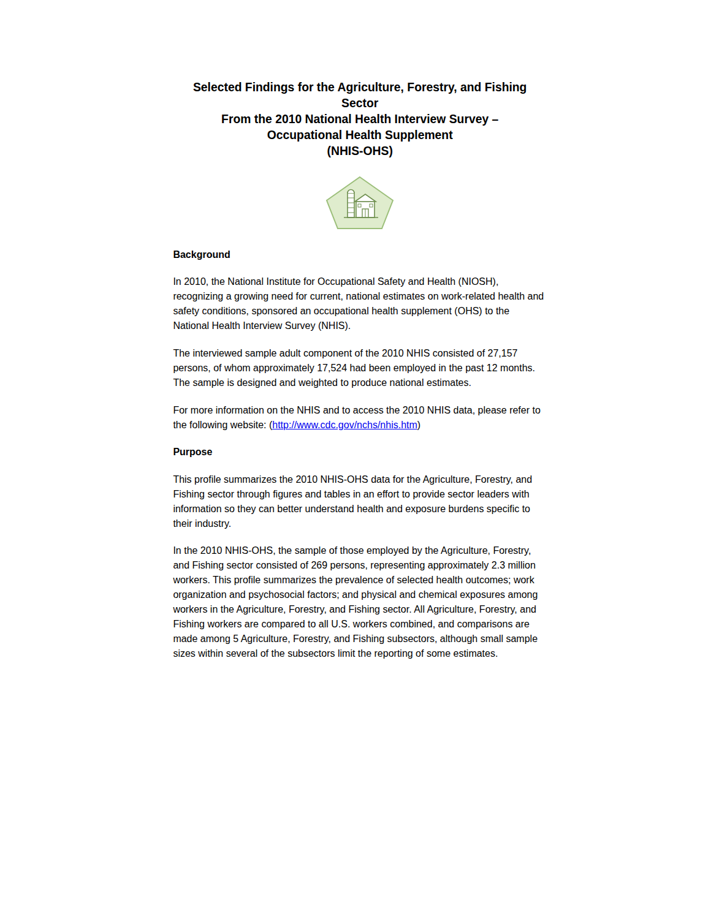Selected Findings for the Agriculture, Forestry, and Fishing Sector
From the 2010 National Health Interview Survey –
Occupational Health Supplement
(NHIS-OHS)
Background
In 2010, the National Institute for Occupational Safety and Health (NIOSH), recognizing a growing need for current, national estimates on work-related health and safety conditions, sponsored an occupational health supplement (OHS) to the National Health Interview Survey (NHIS).
The interviewed sample adult component of the 2010 NHIS consisted of 27,157 persons, of whom approximately 17,524 had been employed in the past 12 months. The sample is designed and weighted to produce national estimates.
For more information on the NHIS and to access the 2010 NHIS data, please refer to the following website: (http://www.cdc.gov/nchs/nhis.htm)
Purpose
This profile summarizes the 2010 NHIS-OHS data for the Agriculture, Forestry, and Fishing sector through figures and tables in an effort to provide sector leaders with information so they can better understand health and exposure burdens specific to their industry.
In the 2010 NHIS-OHS, the sample of those employed by the Agriculture, Forestry, and Fishing sector consisted of 269 persons, representing approximately 2.3 million workers. This profile summarizes the prevalence of selected health outcomes; work organization and psychosocial factors; and physical and chemical exposures among workers in the Agriculture, Forestry, and Fishing sector. All Agriculture, Forestry, and Fishing workers are compared to all U.S. workers combined, and comparisons are made among 5 Agriculture, Forestry, and Fishing subsectors, although small sample sizes within several of the subsectors limit the reporting of some estimates.